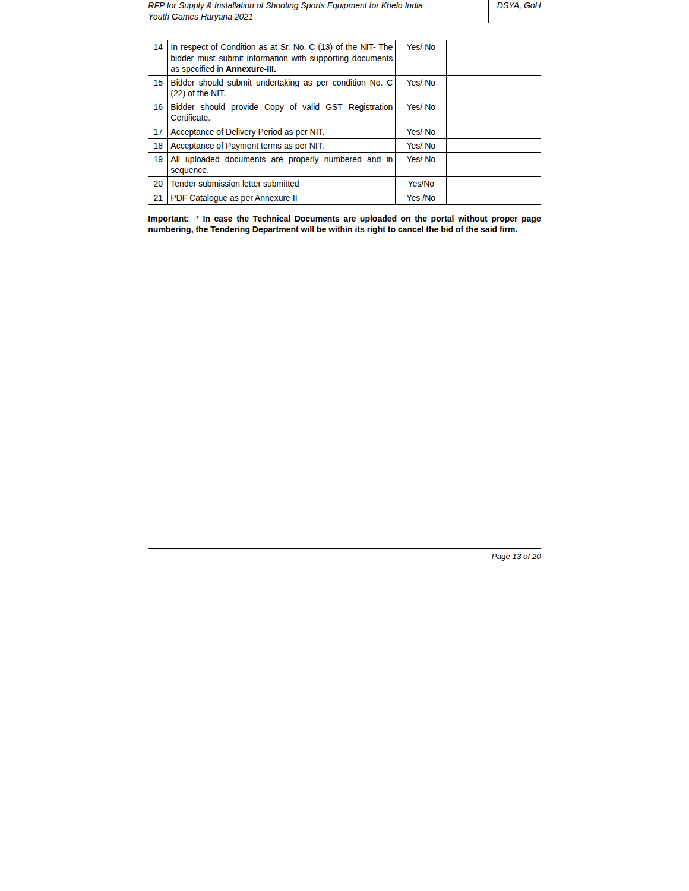RFP for Supply & Installation of Shooting Sports Equipment for Khelo India Youth Games Haryana 2021
DSYA, GoH
| 14 | In respect of Condition as at Sr. No. C (13) of the NIT- The bidder must submit information with supporting documents as specified in Annexure-III. | Yes/ No | |
| 15 | Bidder should submit undertaking as per condition No. C (22) of the NIT. | Yes/ No | |
| 16 | Bidder should provide Copy of valid GST Registration Certificate. | Yes/ No | |
| 17 | Acceptance of Delivery Period as per NIT. | Yes/ No | |
| 18 | Acceptance of Payment terms as per NIT. | Yes/ No | |
| 19 | All uploaded documents are properly numbered and in sequence. | Yes/ No | |
| 20 | Tender submission letter submitted | Yes/No | |
| 21 | PDF Catalogue as per Annexure II | Yes /No | |
Important: -* In case the Technical Documents are uploaded on the portal without proper page numbering, the Tendering Department will be within its right to cancel the bid of the said firm.
Page 13 of 20